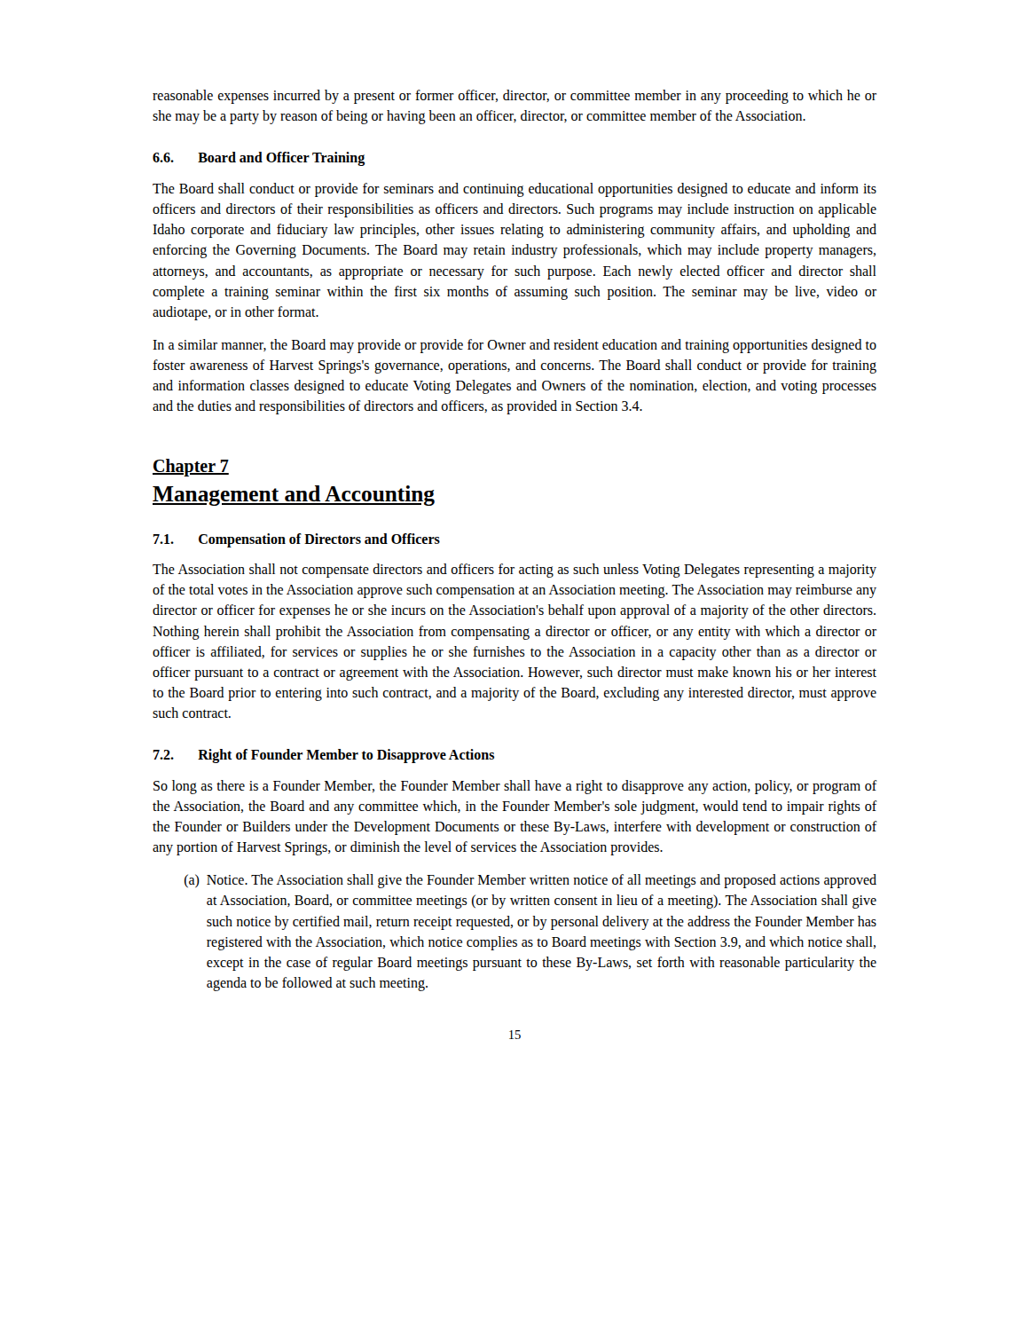reasonable expenses incurred by a present or former officer, director, or committee member in any proceeding to which he or she may be a party by reason of being or having been an officer, director, or committee member of the Association.
6.6. Board and Officer Training
The Board shall conduct or provide for seminars and continuing educational opportunities designed to educate and inform its officers and directors of their responsibilities as officers and directors. Such programs may include instruction on applicable Idaho corporate and fiduciary law principles, other issues relating to administering community affairs, and upholding and enforcing the Governing Documents. The Board may retain industry professionals, which may include property managers, attorneys, and accountants, as appropriate or necessary for such purpose. Each newly elected officer and director shall complete a training seminar within the first six months of assuming such position. The seminar may be live, video or audiotape, or in other format.
In a similar manner, the Board may provide or provide for Owner and resident education and training opportunities designed to foster awareness of Harvest Springs's governance, operations, and concerns. The Board shall conduct or provide for training and information classes designed to educate Voting Delegates and Owners of the nomination, election, and voting processes and the duties and responsibilities of directors and officers, as provided in Section 3.4.
Chapter 7Management and Accounting
7.1. Compensation of Directors and Officers
The Association shall not compensate directors and officers for acting as such unless Voting Delegates representing a majority of the total votes in the Association approve such compensation at an Association meeting. The Association may reimburse any director or officer for expenses he or she incurs on the Association's behalf upon approval of a majority of the other directors. Nothing herein shall prohibit the Association from compensating a director or officer, or any entity with which a director or officer is affiliated, for services or supplies he or she furnishes to the Association in a capacity other than as a director or officer pursuant to a contract or agreement with the Association. However, such director must make known his or her interest to the Board prior to entering into such contract, and a majority of the Board, excluding any interested director, must approve such contract.
7.2. Right of Founder Member to Disapprove Actions
So long as there is a Founder Member, the Founder Member shall have a right to disapprove any action, policy, or program of the Association, the Board and any committee which, in the Founder Member's sole judgment, would tend to impair rights of the Founder or Builders under the Development Documents or these By-Laws, interfere with development or construction of any portion of Harvest Springs, or diminish the level of services the Association provides.
(a) Notice. The Association shall give the Founder Member written notice of all meetings and proposed actions approved at Association, Board, or committee meetings (or by written consent in lieu of a meeting). The Association shall give such notice by certified mail, return receipt requested, or by personal delivery at the address the Founder Member has registered with the Association, which notice complies as to Board meetings with Section 3.9, and which notice shall, except in the case of regular Board meetings pursuant to these By-Laws, set forth with reasonable particularity the agenda to be followed at such meeting.
15